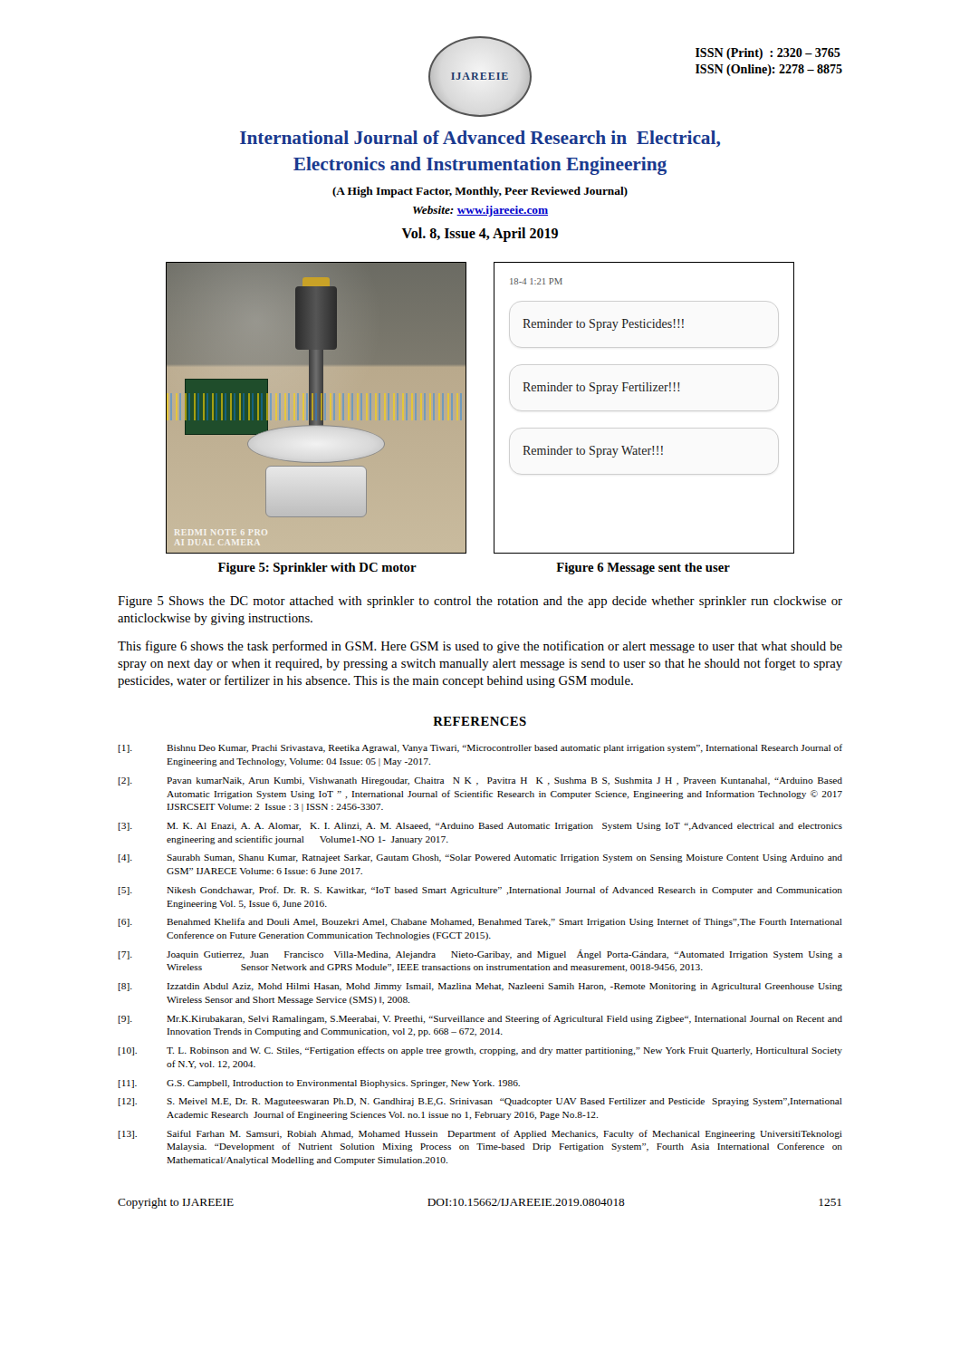ISSN (Print) : 2320 – 3765
ISSN (Online): 2278 – 8875
International Journal of Advanced Research in Electrical,
Electronics and Instrumentation Engineering
(A High Impact Factor, Monthly, Peer Reviewed Journal)
Website: www.ijareeie.com
Vol. 8, Issue 4, April 2019
REDMI NOTE 6 PRO
AI DUAL CAMERA
18-4 1:21 PM
Reminder to Spray Pesticides!!!
Reminder to Spray Fertilizer!!!
Reminder to Spray Water!!!
Figure 5: Sprinkler with DC motor
Figure 6 Message sent the user
Figure 5 Shows the DC motor attached with sprinkler to control the rotation and the app decide whether sprinkler run clockwise or anticlockwise by giving instructions.
This figure 6 shows the task performed in GSM. Here GSM is used to give the notification or alert message to user that what should be spray on next day or when it required, by pressing a switch manually alert message is send to user so that he should not forget to spray pesticides, water or fertilizer in his absence. This is the main concept behind using GSM module.
REFERENCES
| [1]. | Bishnu Deo Kumar, Prachi Srivastava, Reetika Agrawal, Vanya Tiwari, “Microcontroller based automatic plant irrigation system”, International Research Journal of Engineering and Technology, Volume: 04 Issue: 05 / May -2017. |
| [2]. | Pavan kumarNaik, Arun Kumbi, Vishwanath Hiregoudar, Chaitra N K , Pavitra H K , Sushma B S, Sushmita J H , Praveen Kuntanahal, “Arduino Based Automatic Irrigation System Using IoT ” , International Journal of Scientific Research in Computer Science, Engineering and Information Technology © 2017 IJSRCSEIT Volume: 2 Issue : 3 / ISSN : 2456-3307. |
| [3]. | M. K. Al Enazi, A. A. Alomar, K. I. Alinzi, A. M. Alsaeed, “Arduino Based Automatic Irrigation System Using IoT “,Advanced electrical and electronics engineering and scientific journal Volume1-NO 1- January 2017. |
| [4]. | Saurabh Suman, Shanu Kumar, Ratnajeet Sarkar, Gautam Ghosh, “Solar Powered Automatic Irrigation System on Sensing Moisture Content Using Arduino and GSM” IJARECE Volume: 6 Issue: 6 June 2017. |
| [5]. | Nikesh Gondchawar, Prof. Dr. R. S. Kawitkar, “IoT based Smart Agriculture” ,International Journal of Advanced Research in Computer and Communication Engineering Vol. 5, Issue 6, June 2016. |
| [6]. | Benahmed Khelifa and Douli Amel, Bouzekri Amel, Chabane Mohamed, Benahmed Tarek,” Smart Irrigation Using Internet of Things”,The Fourth International Conference on Future Generation Communication Technologies (FGCT 2015). |
| [7]. | Joaquin Gutierrez, Juan Francisco Villa-Medina, Alejandra Nieto-Garibay, and Miguel Ángel Porta-Gándara, “Automated Irrigation System Using a Wireless Sensor Network and GPRS Module”, IEEE transactions on instrumentation and measurement, 0018-9456, 2013. |
| [8]. | Izzatdin Abdul Aziz, Mohd Hilmi Hasan, Mohd Jimmy Ismail, Mazlina Mehat, Nazleeni Samih Haron, -Remote Monitoring in Agricultural Greenhouse Using Wireless Sensor and Short Message Service (SMS) ǁ, 2008. |
| [9]. | Mr.K.Kirubakaran, Selvi Ramalingam, S.Meerabai, V. Preethi, “Surveillance and Steering of Agricultural Field using Zigbee“, International Journal on Recent and Innovation Trends in Computing and Communication, vol 2, pp. 668 – 672, 2014. |
| [10]. | T. L. Robinson and W. C. Stiles, “Fertigation effects on apple tree growth, cropping, and dry matter partitioning,” New York Fruit Quarterly, Horticultural Society of N.Y, vol. 12, 2004. |
| [11]. | G.S. Campbell, Introduction to Environmental Biophysics. Springer, New York. 1986. |
| [12]. | S. Meivel M.E, Dr. R. Maguteeswaran Ph.D, N. Gandhiraj B.E,G. Srinivasan “Quadcopter UAV Based Fertilizer and Pesticide Spraying System”,International Academic Research Journal of Engineering Sciences Vol. no.1 issue no 1, February 2016, Page No.8-12. |
| [13]. | Saiful Farhan M. Samsuri, Robiah Ahmad, Mohamed Hussein Department of Applied Mechanics, Faculty of Mechanical Engineering UniversitiTeknologi Malaysia. “Development of Nutrient Solution Mixing Process on Time-based Drip Fertigation System”, Fourth Asia International Conference on Mathematical/Analytical Modelling and Computer Simulation.2010. |
Copyright to IJAREEIE
DOI:10.15662/IJAREEIE.2019.0804018
1251